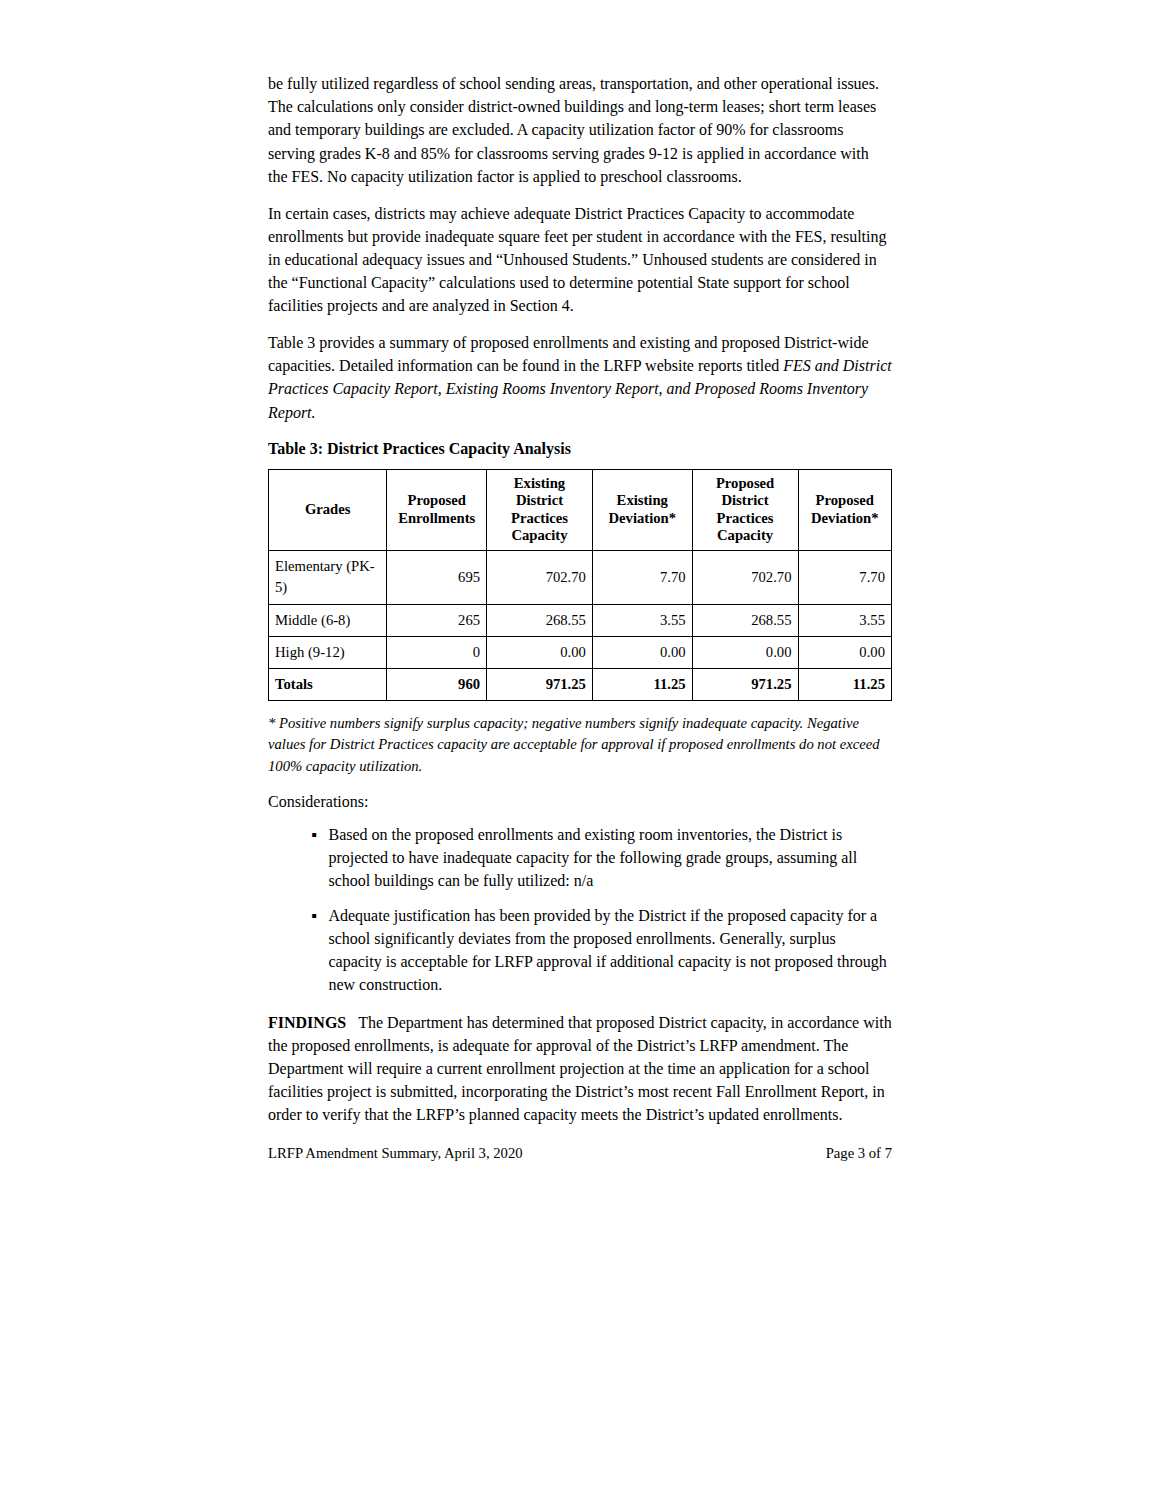be fully utilized regardless of school sending areas, transportation, and other operational issues. The calculations only consider district-owned buildings and long-term leases; short term leases and temporary buildings are excluded. A capacity utilization factor of 90% for classrooms serving grades K-8 and 85% for classrooms serving grades 9-12 is applied in accordance with the FES. No capacity utilization factor is applied to preschool classrooms.
In certain cases, districts may achieve adequate District Practices Capacity to accommodate enrollments but provide inadequate square feet per student in accordance with the FES, resulting in educational adequacy issues and “Unhoused Students.” Unhoused students are considered in the “Functional Capacity” calculations used to determine potential State support for school facilities projects and are analyzed in Section 4.
Table 3 provides a summary of proposed enrollments and existing and proposed District-wide capacities. Detailed information can be found in the LRFP website reports titled FES and District Practices Capacity Report, Existing Rooms Inventory Report, and Proposed Rooms Inventory Report.
Table 3: District Practices Capacity Analysis
| Grades | Proposed Enrollments | Existing District Practices Capacity | Existing Deviation* | Proposed District Practices Capacity | Proposed Deviation* |
| --- | --- | --- | --- | --- | --- |
| Elementary (PK-5) | 695 | 702.70 | 7.70 | 702.70 | 7.70 |
| Middle (6-8) | 265 | 268.55 | 3.55 | 268.55 | 3.55 |
| High (9-12) | 0 | 0.00 | 0.00 | 0.00 | 0.00 |
| Totals | 960 | 971.25 | 11.25 | 971.25 | 11.25 |
* Positive numbers signify surplus capacity; negative numbers signify inadequate capacity. Negative values for District Practices capacity are acceptable for approval if proposed enrollments do not exceed 100% capacity utilization.
Considerations:
Based on the proposed enrollments and existing room inventories, the District is projected to have inadequate capacity for the following grade groups, assuming all school buildings can be fully utilized: n/a
Adequate justification has been provided by the District if the proposed capacity for a school significantly deviates from the proposed enrollments. Generally, surplus capacity is acceptable for LRFP approval if additional capacity is not proposed through new construction.
FINDINGS The Department has determined that proposed District capacity, in accordance with the proposed enrollments, is adequate for approval of the District’s LRFP amendment. The Department will require a current enrollment projection at the time an application for a school facilities project is submitted, incorporating the District’s most recent Fall Enrollment Report, in order to verify that the LRFP’s planned capacity meets the District’s updated enrollments.
LRFP Amendment Summary, April 3, 2020 Page 3 of 7